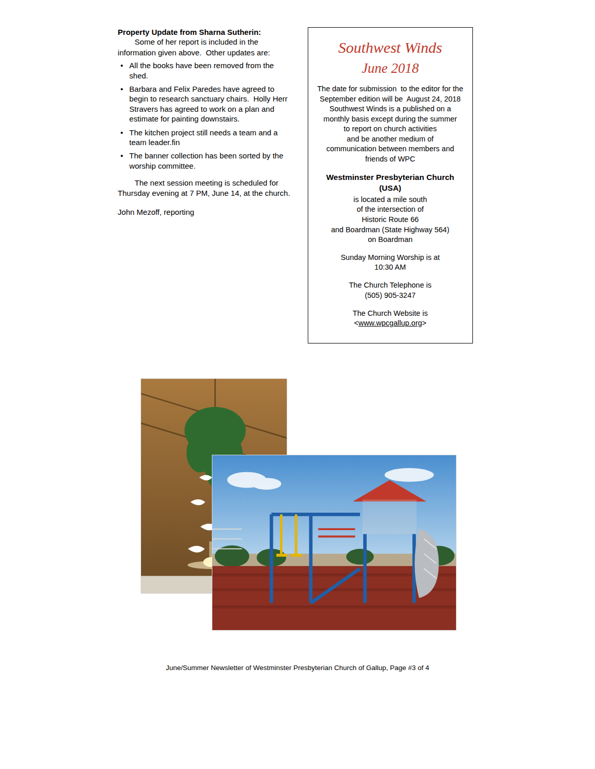Property Update from Sharna Sutherin:
Some of her report is included in the information given above. Other updates are:
All the books have been removed from the shed.
Barbara and Felix Paredes have agreed to begin to research sanctuary chairs. Holly Herr Stravers has agreed to work on a plan and estimate for painting downstairs.
The kitchen project still needs a team and a team leader.fin
The banner collection has been sorted by the worship committee.
The next session meeting is scheduled for Thursday evening at 7 PM, June 14, at the church.
John Mezoff, reporting
Southwest Winds
June 2018
The date for submission to the editor for the September edition will be August 24, 2018
Southwest Winds is a published on a
monthly basis except during the summer
to report on church activities
and be another medium of
communication between members and
friends of WPC
Westminster Presbyterian Church (USA)
is located a mile south
of the intersection of
Historic Route 66
and Boardman (State Highway 564)
on Boardman
Sunday Morning Worship is at
10:30 AM
The Church Telephone is
(505) 905-3247
The Church Website is
<www.wpcgallup.org>
June/Summer Newsletter of Westminster Presbyterian Church of Gallup, Page #3 of 4